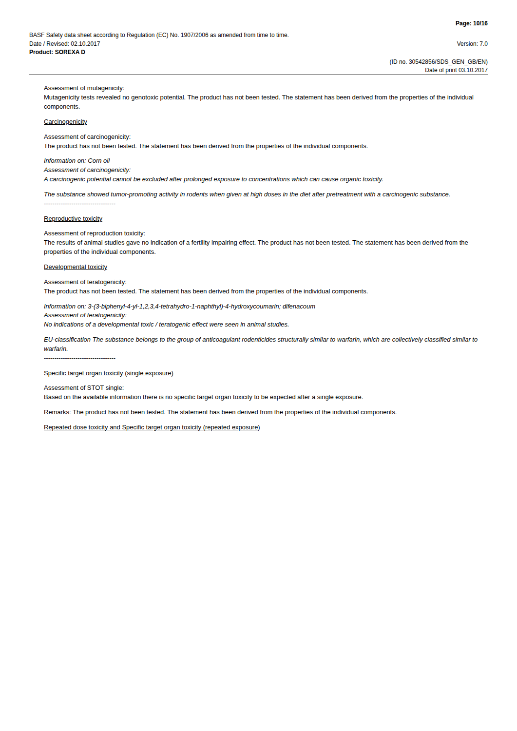Page: 10/16
BASF Safety data sheet according to Regulation (EC) No. 1907/2006 as amended from time to time.
Date / Revised: 02.10.2017 Version: 7.0
Product: SOREXA D
(ID no. 30542856/SDS_GEN_GB/EN)
Date of print 03.10.2017
Assessment of mutagenicity:
Mutagenicity tests revealed no genotoxic potential. The product has not been tested. The statement has been derived from the properties of the individual components.
Carcinogenicity
Assessment of carcinogenicity:
The product has not been tested. The statement has been derived from the properties of the individual components.
Information on: Corn oil
Assessment of carcinogenicity:
A carcinogenic potential cannot be excluded after prolonged exposure to concentrations which can cause organic toxicity.
The substance showed tumor-promoting activity in rodents when given at high doses in the diet after pretreatment with a carcinogenic substance.
----------------------------------
Reproductive toxicity
Assessment of reproduction toxicity:
The results of animal studies gave no indication of a fertility impairing effect. The product has not been tested. The statement has been derived from the properties of the individual components.
Developmental toxicity
Assessment of teratogenicity:
The product has not been tested. The statement has been derived from the properties of the individual components.
Information on: 3-(3-biphenyl-4-yl-1,2,3,4-tetrahydro-1-naphthyl)-4-hydroxycoumarin; difenacoum
Assessment of teratogenicity:
No indications of a developmental toxic / teratogenic effect were seen in animal studies.
EU-classification The substance belongs to the group of anticoagulant rodenticides structurally similar to warfarin, which are collectively classified similar to warfarin.
----------------------------------
Specific target organ toxicity (single exposure)
Assessment of STOT single:
Based on the available information there is no specific target organ toxicity to be expected after a single exposure.
Remarks: The product has not been tested. The statement has been derived from the properties of the individual components.
Repeated dose toxicity and Specific target organ toxicity (repeated exposure)